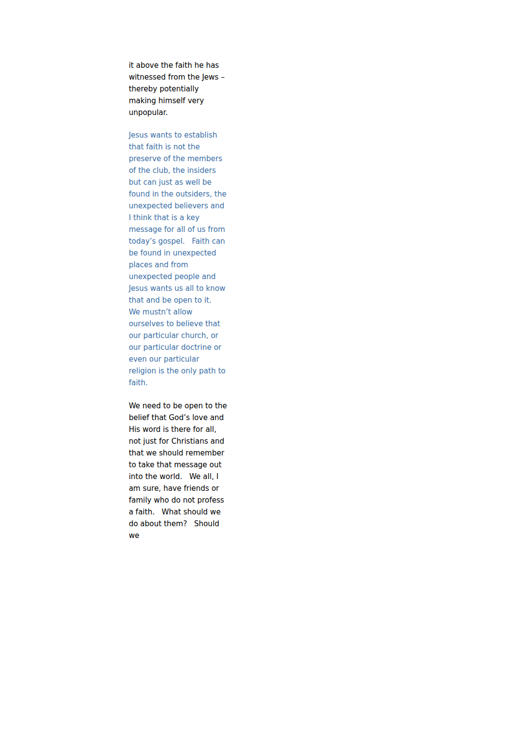it above the faith he has witnessed from the Jews – thereby potentially making himself very unpopular.
Jesus wants to establish that faith is not the preserve of the members of the club, the insiders but can just as well be found in the outsiders, the unexpected believers and I think that is a key message for all of us from today’s gospel. Faith can be found in unexpected places and from unexpected people and Jesus wants us all to know that and be open to it. We mustn’t allow ourselves to believe that our particular church, or our particular doctrine or even our particular religion is the only path to faith.
We need to be open to the belief that God’s love and His word is there for all, not just for Christians and that we should remember to take that message out into the world. We all, I am sure, have friends or family who do not profess a faith. What should we do about them? Should we